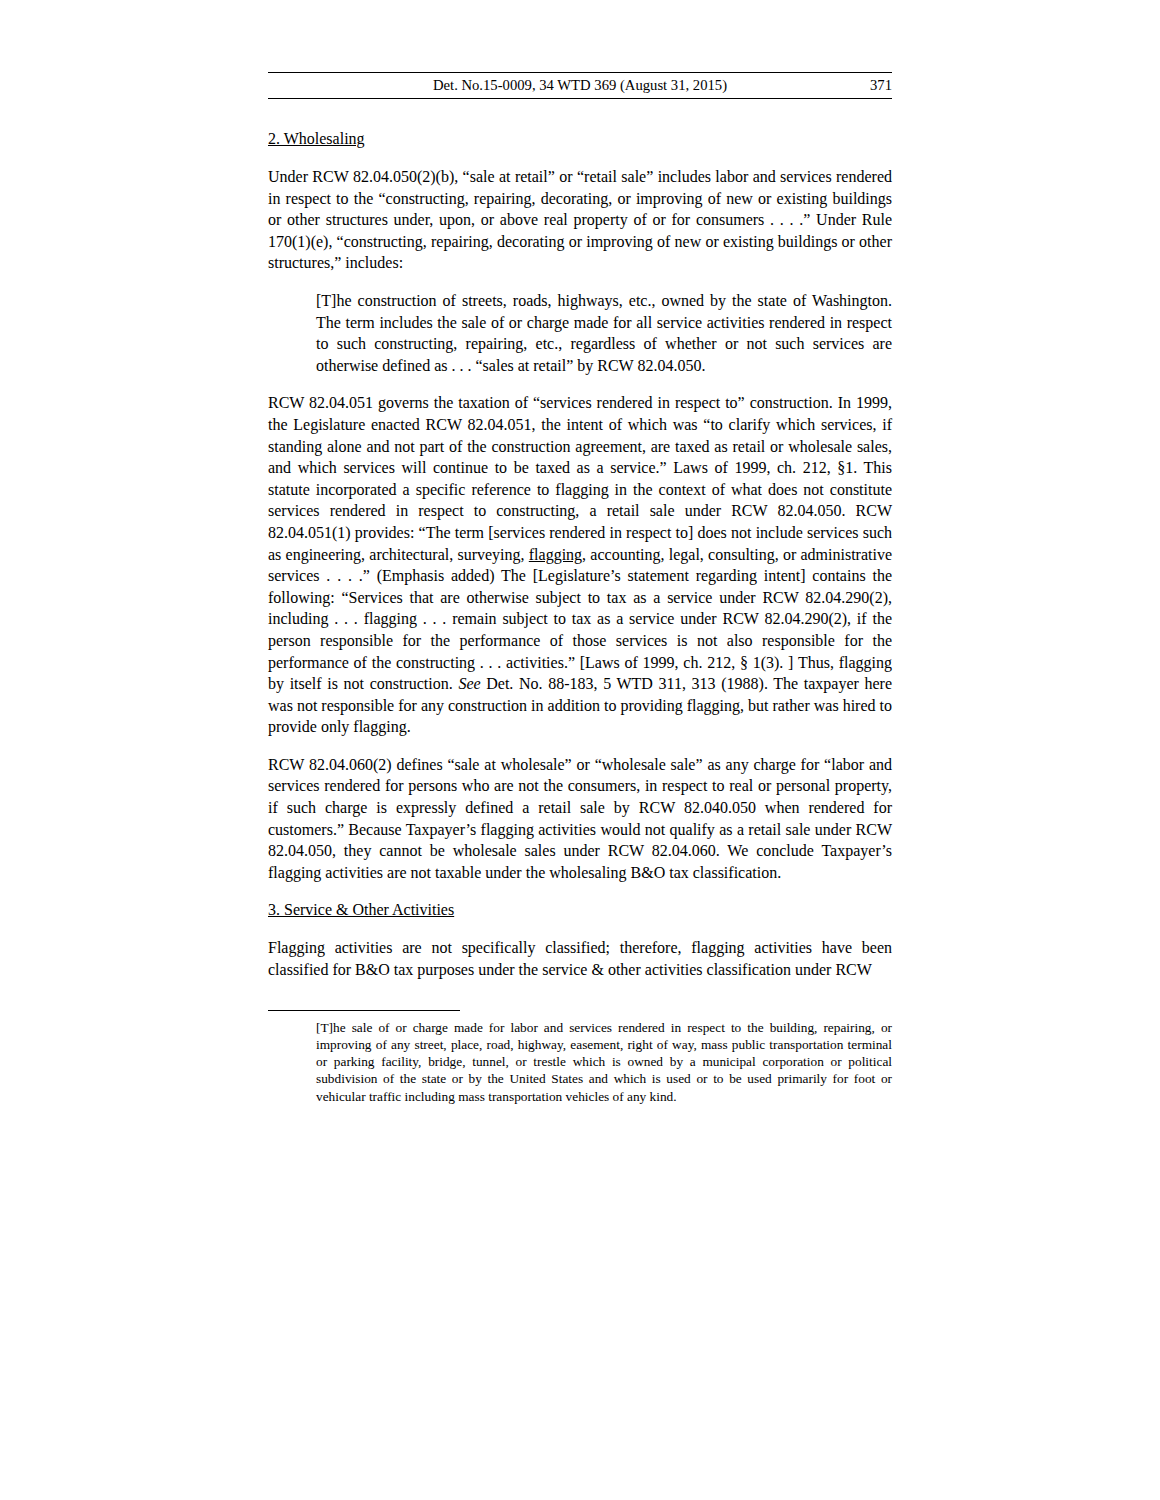Det. No.15-0009, 34 WTD 369 (August 31, 2015) 371
2. Wholesaling
Under RCW 82.04.050(2)(b), “sale at retail” or “retail sale” includes labor and services rendered in respect to the “constructing, repairing, decorating, or improving of new or existing buildings or other structures under, upon, or above real property of or for consumers . . . .” Under Rule 170(1)(e), “constructing, repairing, decorating or improving of new or existing buildings or other structures,” includes:
[T]he construction of streets, roads, highways, etc., owned by the state of Washington. The term includes the sale of or charge made for all service activities rendered in respect to such constructing, repairing, etc., regardless of whether or not such services are otherwise defined as . . . “sales at retail” by RCW 82.04.050.
RCW 82.04.051 governs the taxation of “services rendered in respect to” construction. In 1999, the Legislature enacted RCW 82.04.051, the intent of which was “to clarify which services, if standing alone and not part of the construction agreement, are taxed as retail or wholesale sales, and which services will continue to be taxed as a service.” Laws of 1999, ch. 212, §1. This statute incorporated a specific reference to flagging in the context of what does not constitute services rendered in respect to constructing, a retail sale under RCW 82.04.050. RCW 82.04.051(1) provides: “The term [services rendered in respect to] does not include services such as engineering, architectural, surveying, flagging, accounting, legal, consulting, or administrative services . . . .” (Emphasis added) The [Legislature’s statement regarding intent] contains the following: “Services that are otherwise subject to tax as a service under RCW 82.04.290(2), including . . . flagging . . . remain subject to tax as a service under RCW 82.04.290(2), if the person responsible for the performance of those services is not also responsible for the performance of the constructing . . . activities.” [Laws of 1999, ch. 212, § 1(3). ] Thus, flagging by itself is not construction. See Det. No. 88-183, 5 WTD 311, 313 (1988). The taxpayer here was not responsible for any construction in addition to providing flagging, but rather was hired to provide only flagging.
RCW 82.04.060(2) defines “sale at wholesale” or “wholesale sale” as any charge for “labor and services rendered for persons who are not the consumers, in respect to real or personal property, if such charge is expressly defined a retail sale by RCW 82.040.050 when rendered for customers.” Because Taxpayer’s flagging activities would not qualify as a retail sale under RCW 82.04.050, they cannot be wholesale sales under RCW 82.04.060. We conclude Taxpayer’s flagging activities are not taxable under the wholesaling B&O tax classification.
3. Service & Other Activities
Flagging activities are not specifically classified; therefore, flagging activities have been classified for B&O tax purposes under the service & other activities classification under RCW
[T]he sale of or charge made for labor and services rendered in respect to the building, repairing, or improving of any street, place, road, highway, easement, right of way, mass public transportation terminal or parking facility, bridge, tunnel, or trestle which is owned by a municipal corporation or political subdivision of the state or by the United States and which is used or to be used primarily for foot or vehicular traffic including mass transportation vehicles of any kind.